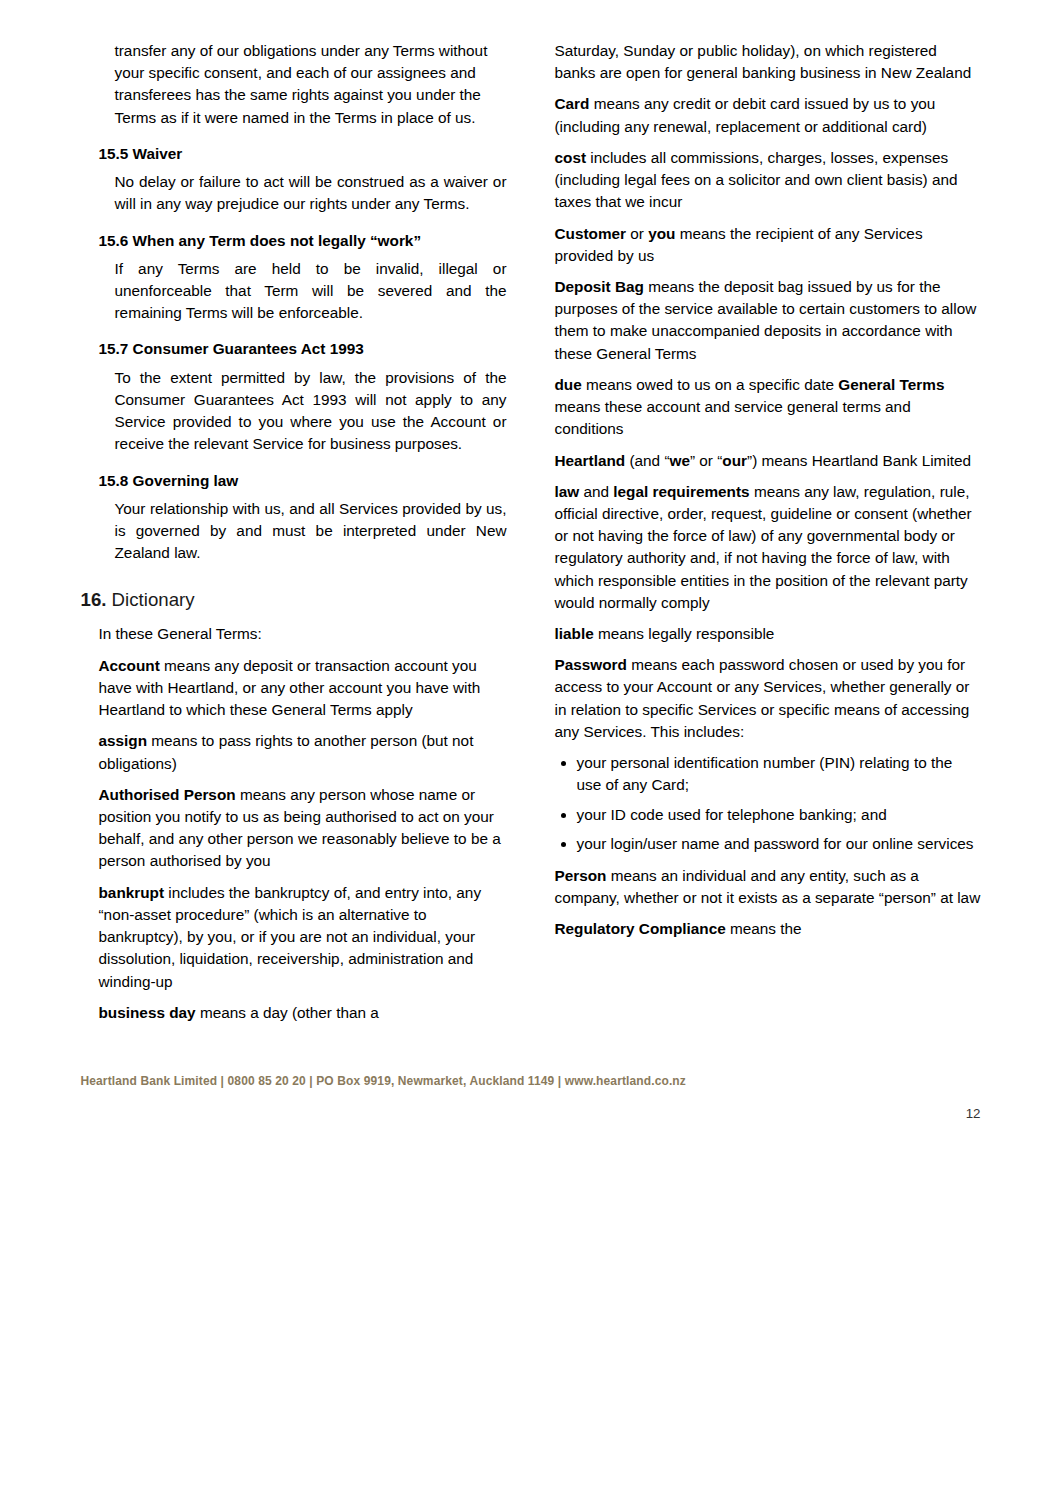transfer any of our obligations under any Terms without your specific consent, and each of our assignees and transferees has the same rights against you under the Terms as if it were named in the Terms in place of us.
15.5 Waiver
No delay or failure to act will be construed as a waiver or will in any way prejudice our rights under any Terms.
15.6 When any Term does not legally “work”
If any Terms are held to be invalid, illegal or unenforceable that Term will be severed and the remaining Terms will be enforceable.
15.7 Consumer Guarantees Act 1993
To the extent permitted by law, the provisions of the Consumer Guarantees Act 1993 will not apply to any Service provided to you where you use the Account or receive the relevant Service for business purposes.
15.8 Governing law
Your relationship with us, and all Services provided by us, is governed by and must be interpreted under New Zealand law.
16. Dictionary
In these General Terms:
Account means any deposit or transaction account you have with Heartland, or any other account you have with Heartland to which these General Terms apply
assign means to pass rights to another person (but not obligations)
Authorised Person means any person whose name or position you notify to us as being authorised to act on your behalf, and any other person we reasonably believe to be a person authorised by you
bankrupt includes the bankruptcy of, and entry into, any “non-asset procedure” (which is an alternative to bankruptcy), by you, or if you are not an individual, your dissolution, liquidation, receivership, administration and winding-up
business day means a day (other than a
Saturday, Sunday or public holiday), on which registered banks are open for general banking business in New Zealand
Card means any credit or debit card issued by us to you (including any renewal, replacement or additional card)
cost includes all commissions, charges, losses, expenses (including legal fees on a solicitor and own client basis) and taxes that we incur
Customer or you means the recipient of any Services provided by us
Deposit Bag means the deposit bag issued by us for the purposes of the service available to certain customers to allow them to make unaccompanied deposits in accordance with these General Terms
due means owed to us on a specific date General Terms means these account and service general terms and conditions
Heartland (and “we” or “our”) means Heartland Bank Limited
law and legal requirements means any law, regulation, rule, official directive, order, request, guideline or consent (whether or not having the force of law) of any governmental body or regulatory authority and, if not having the force of law, with which responsible entities in the position of the relevant party would normally comply
liable means legally responsible
Password means each password chosen or used by you for access to your Account or any Services, whether generally or in relation to specific Services or specific means of accessing any Services. This includes:
your personal identification number (PIN) relating to the use of any Card;
your ID code used for telephone banking; and
your login/user name and password for our online services
Person means an individual and any entity, such as a company, whether or not it exists as a separate “person” at law
Regulatory Compliance means the
Heartland Bank Limited | 0800 85 20 20 | PO Box 9919, Newmarket, Auckland 1149 | www.heartland.co.nz
12